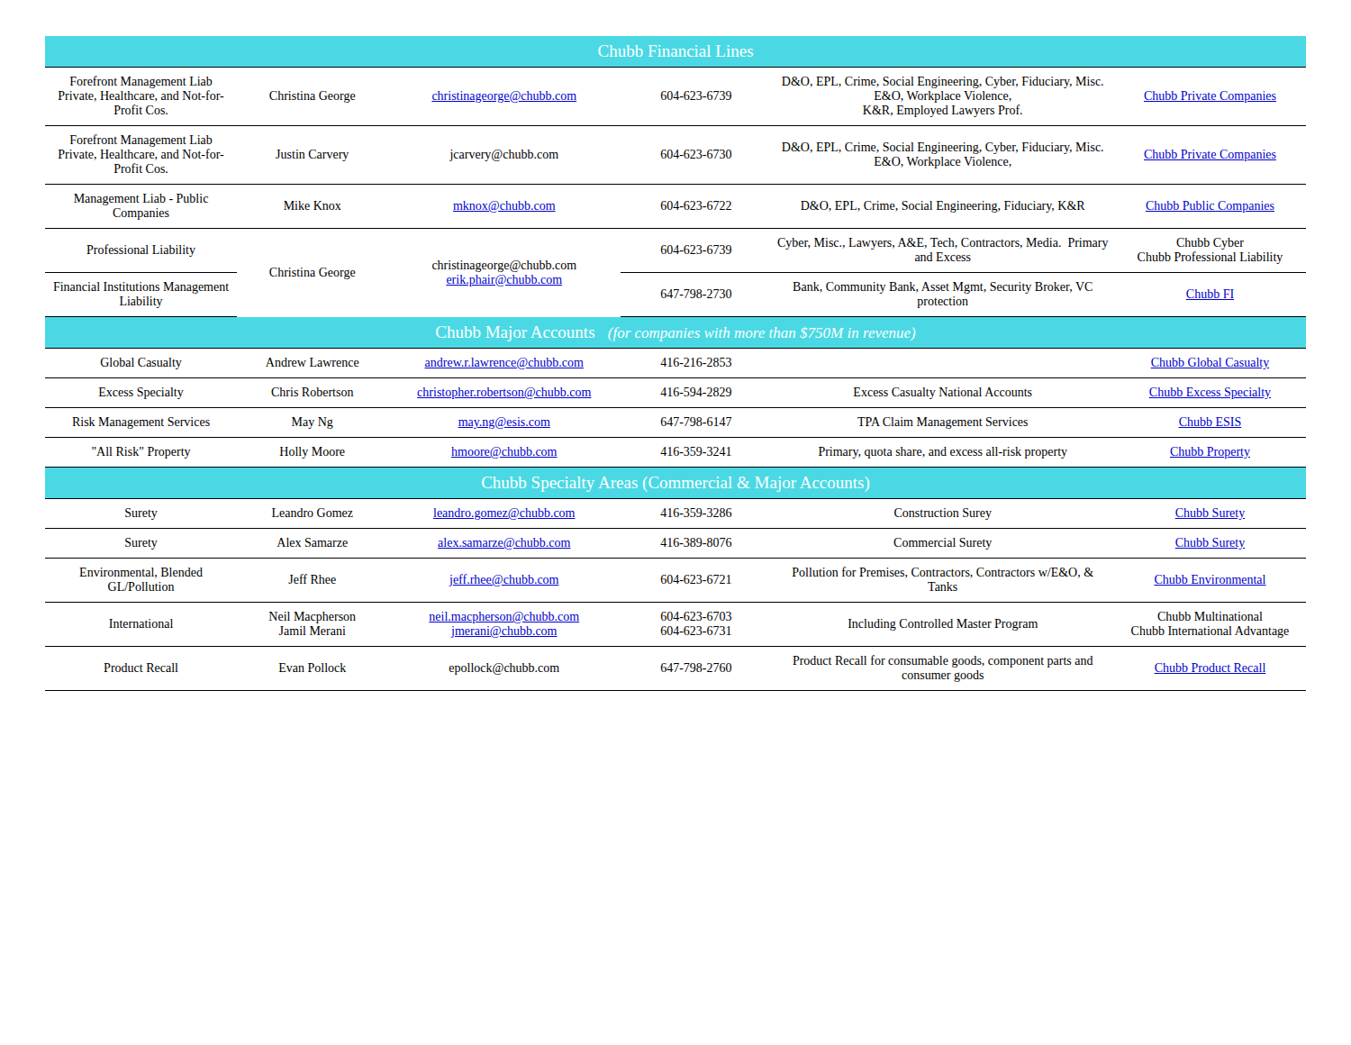| Chubb Financial Lines |
| Forefront Management Liab Private, Healthcare, and Not-for-Profit Cos. | Christina George | christinageorge@chubb.com | 604-623-6739 | D&O, EPL, Crime, Social Engineering, Cyber, Fiduciary, Misc. E&O, Workplace Violence, K&R, Employed Lawyers Prof. | Chubb Private Companies |
| Forefront Management Liab Private, Healthcare, and Not-for-Profit Cos. | Justin Carvery | jcarvery@chubb.com | 604-623-6730 | D&O, EPL, Crime, Social Engineering, Cyber, Fiduciary, Misc. E&O, Workplace Violence, | Chubb Private Companies |
| Management Liab - Public Companies | Mike Knox | mknox@chubb.com | 604-623-6722 | D&O, EPL, Crime, Social Engineering, Fiduciary, K&R | Chubb Public Companies |
| Professional Liability | Christina George | christinageorge@chubb.com erik.phair@chubb.com | 604-623-6739 | Cyber, Misc., Lawyers, A&E, Tech, Contractors, Media. Primary and Excess | Chubb Cyber Chubb Professional Liability |
| Financial Institutions Management Liability | 647-798-2730 | Bank, Community Bank, Asset Mgmt, Security Broker, VC protection | Chubb FI |
| Chubb Major Accounts (for companies with more than $750M in revenue) |
| Global Casualty | Andrew Lawrence | andrew.r.lawrence@chubb.com | 416-216-2853 | | Chubb Global Casualty |
| Excess Specialty | Chris Robertson | christopher.robertson@chubb.com | 416-594-2829 | Excess Casualty National Accounts | Chubb Excess Specialty |
| Risk Management Services | May Ng | may.ng@esis.com | 647-798-6147 | TPA Claim Management Services | Chubb ESIS |
| "All Risk" Property | Holly Moore | hmoore@chubb.com | 416-359-3241 | Primary, quota share, and excess all-risk property | Chubb Property |
| Chubb Specialty Areas (Commercial & Major Accounts) |
| Surety | Leandro Gomez | leandro.gomez@chubb.com | 416-359-3286 | Construction Surey | Chubb Surety |
| Surety | Alex Samarze | alex.samarze@chubb.com | 416-389-8076 | Commercial Surety | Chubb Surety |
| Environmental, Blended GL/Pollution | Jeff Rhee | jeff.rhee@chubb.com | 604-623-6721 | Pollution for Premises, Contractors, Contractors w/E&O, & Tanks | Chubb Environmental |
| International | Neil Macpherson Jamil Merani | neil.macpherson@chubb.com jmerani@chubb.com | 604-623-6703 604-623-6731 | Including Controlled Master Program | Chubb Multinational Chubb International Advantage |
| Product Recall | Evan Pollock | epollock@chubb.com | 647-798-2760 | Product Recall for consumable goods, component parts and consumer goods | Chubb Product Recall |